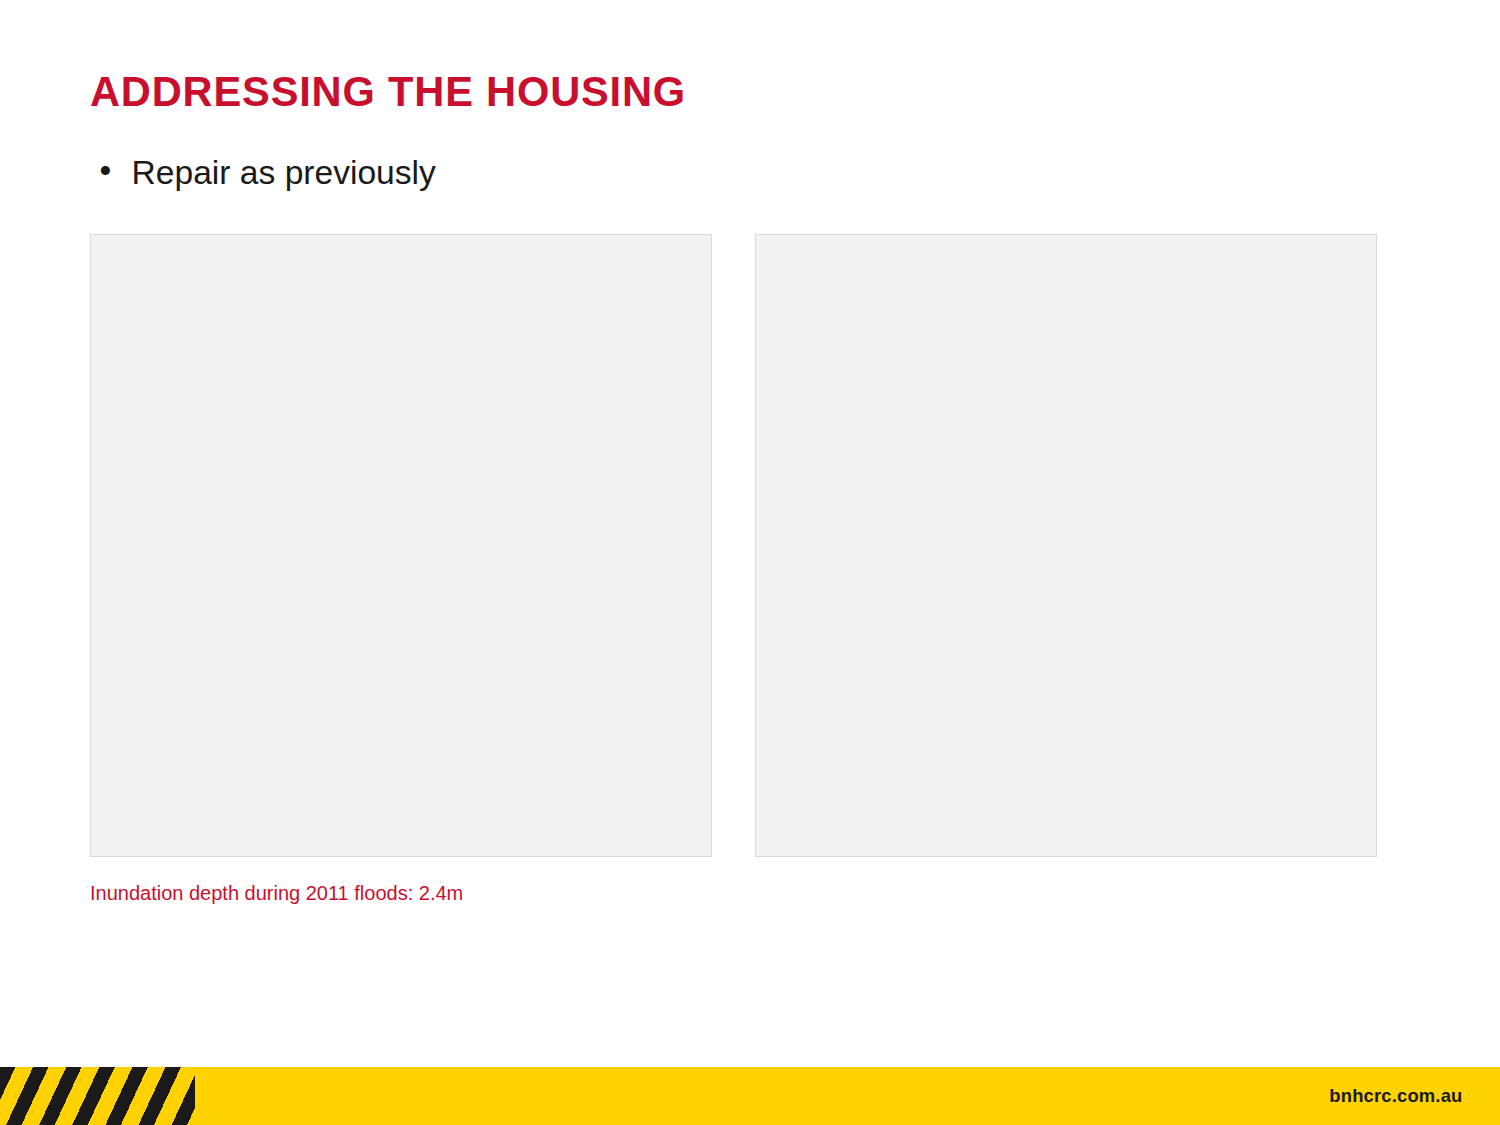Addressing the Housing
Repair as previously
Inundation depth during 2011 floods: 2.4m
bnhcrc.com.au